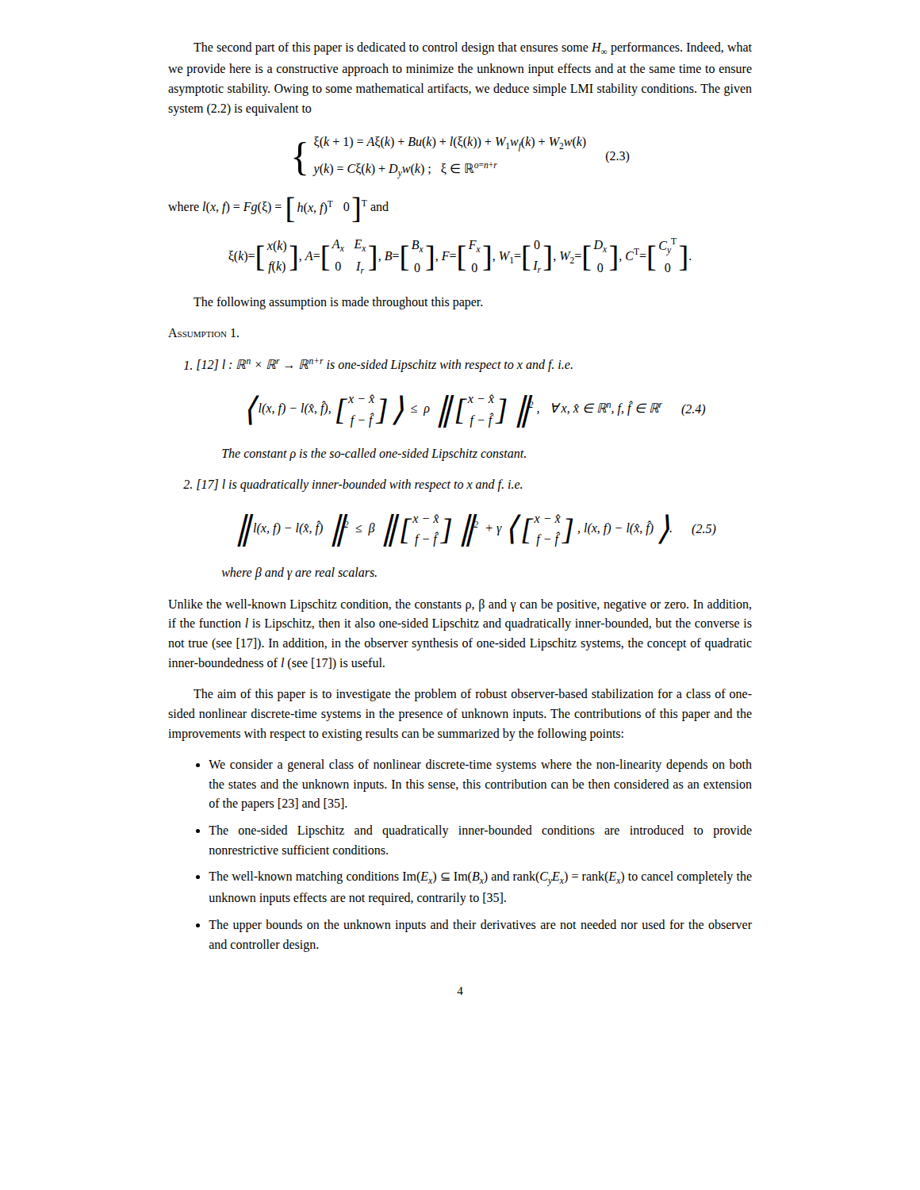The second part of this paper is dedicated to control design that ensures some H∞ performances. Indeed, what we provide here is a constructive approach to minimize the unknown input effects and at the same time to ensure asymptotic stability. Owing to some mathematical artifacts, we deduce simple LMI stability conditions. The given system (2.2) is equivalent to
{ ξ(k + 1) = Aξ(k) + Bu(k) + l(ξ(k)) + W1wf(k) + W2w(k) y(k) = Cξ(k) + Dyw(k) ; ξ ∈ ℝo=n+r
(2.3)
where l(x, f) = Fg(ξ) = [h(x, f)T 0] T and
ξ(k)=[x(k) f(k)], A=[Ax Ex 0 Ir], B=[Bx 0], F=[Fx 0], W1=[0 Ir], W2=[Dx 0], CT=[CyT 0].
The following assumption is made throughout this paper.
Assumption 1.
[12] l : ℝn × ℝr → ℝn+r is one-sided Lipschitz with respect to x and f. i.e.
⟨ l(x, f) − l(x̂, f̂), [x − x̂f − f̂] ⟩ ≤ ρ ∥ [x − x̂f − f̂] ∥2 , ∀ x, x̂ ∈ ℝn, f, f̂ ∈ ℝr
(2.4)
The constant ρ is the so-called one-sided Lipschitz constant.
[17] l is quadratically inner-bounded with respect to x and f. i.e.
∥ l(x, f) − l(x̂, f̂) ∥2 ≤ β ∥ [x − x̂f − f̂] ∥2 + γ ⟨ [x − x̂f − f̂] , l(x, f) − l(x̂, f̂) ⟩.
(2.5)
where β and γ are real scalars.
Unlike the well-known Lipschitz condition, the constants ρ, β and γ can be positive, negative or zero. In addition, if the function l is Lipschitz, then it also one-sided Lipschitz and quadratically inner-bounded, but the converse is not true (see [17]). In addition, in the observer synthesis of one-sided Lipschitz systems, the concept of quadratic inner-boundedness of l (see [17]) is useful.
The aim of this paper is to investigate the problem of robust observer-based stabilization for a class of one-sided nonlinear discrete-time systems in the presence of unknown inputs. The contributions of this paper and the improvements with respect to existing results can be summarized by the following points:
We consider a general class of nonlinear discrete-time systems where the non-linearity depends on both the states and the unknown inputs. In this sense, this contribution can be then considered as an extension of the papers [23] and [35].
The one-sided Lipschitz and quadratically inner-bounded conditions are introduced to provide nonrestrictive sufficient conditions.
The well-known matching conditions Im(Ex) ⊆ Im(Bx) and rank(CyEx) = rank(Ex) to cancel completely the unknown inputs effects are not required, contrarily to [35].
The upper bounds on the unknown inputs and their derivatives are not needed nor used for the observer and controller design.
4